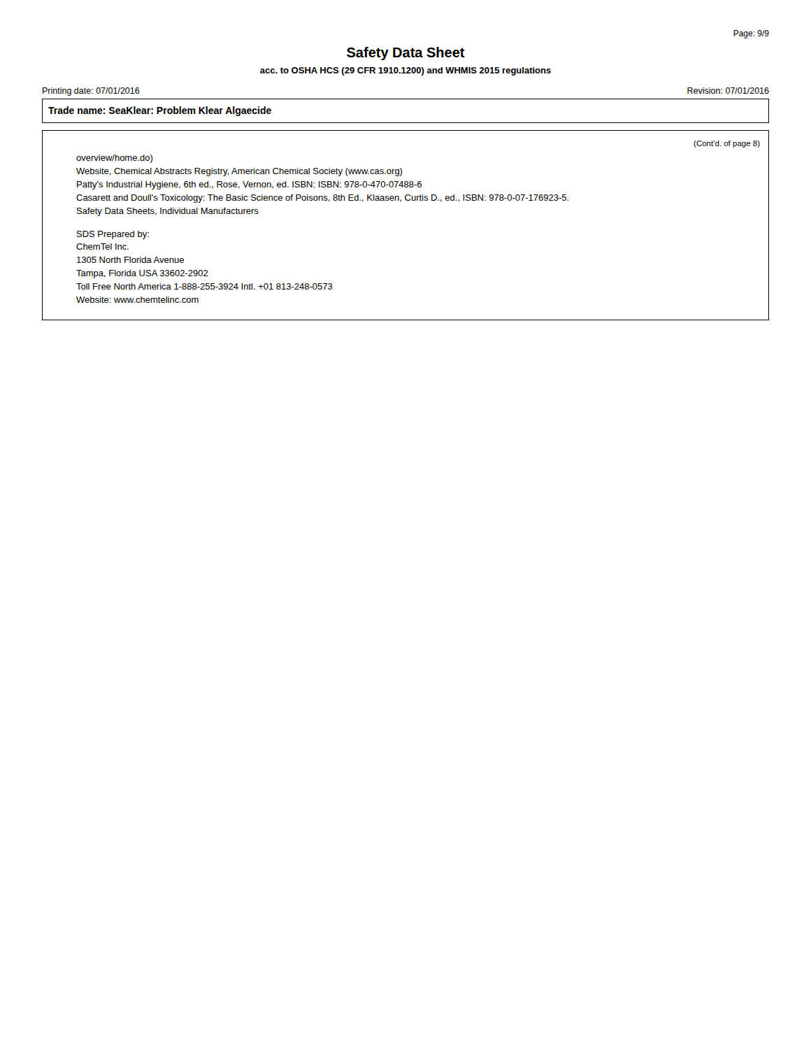Page: 9/9
Safety Data Sheet
acc. to OSHA HCS (29 CFR 1910.1200) and WHMIS 2015 regulations
Printing date: 07/01/2016 Revision: 07/01/2016
Trade name: SeaKlear: Problem Klear Algaecide
(Cont'd. of page 8)
overview/home.do)
Website, Chemical Abstracts Registry, American Chemical Society (www.cas.org)
Patty's Industrial Hygiene, 6th ed., Rose, Vernon, ed. ISBN: ISBN: 978-0-470-07488-6
Casarett and Doull's Toxicology: The Basic Science of Poisons, 8th Ed., Klaasen, Curtis D., ed., ISBN: 978-0-07-176923-5.
Safety Data Sheets, Individual Manufacturers
SDS Prepared by:
ChemTel Inc.
1305 North Florida Avenue
Tampa, Florida USA 33602-2902
Toll Free North America 1-888-255-3924 Intl. +01 813-248-0573
Website: www.chemtelinc.com